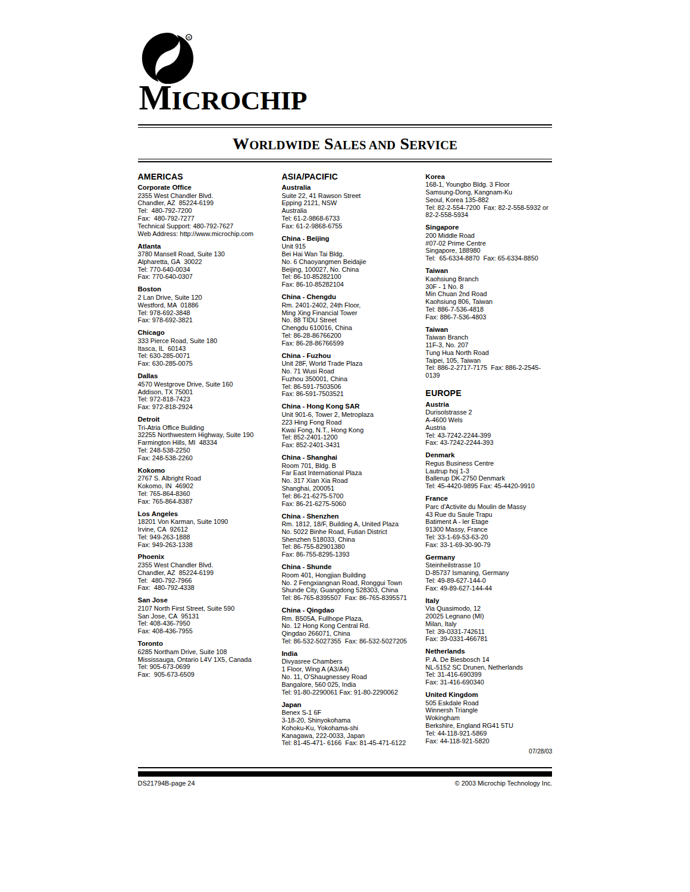R MICROCHIP
WORLDWIDE SALES AND SERVICE
AMERICAS
Corporate Office
2355 West Chandler Blvd.
Chandler, AZ 85224-6199
Tel: 480-792-7200
Fax: 480-792-7277
Technical Support: 480-792-7627
Web Address: http://www.microchip.com
Atlanta
3780 Mansell Road, Suite 130
Alpharetta, GA 30022
Tel: 770-640-0034
Fax: 770-640-0307
Boston
2 Lan Drive, Suite 120
Westford, MA 01886
Tel: 978-692-3848
Fax: 978-692-3821
Chicago
333 Pierce Road, Suite 180
Itasca, IL 60143
Tel: 630-285-0071
Fax: 630-285-0075
Dallas
4570 Westgrove Drive, Suite 160
Addison, TX 75001
Tel: 972-818-7423
Fax: 972-818-2924
Detroit
Tri-Atria Office Building
32255 Northwestern Highway, Suite 190
Farmington Hills, MI 48334
Tel: 248-538-2250
Fax: 248-538-2260
Kokomo
2767 S. Albright Road
Kokomo, IN 46902
Tel: 765-864-8360
Fax: 765-864-8387
Los Angeles
18201 Von Karman, Suite 1090
Irvine, CA 92612
Tel: 949-263-1888
Fax: 949-263-1338
Phoenix
2355 West Chandler Blvd.
Chandler, AZ 85224-6199
Tel: 480-792-7966
Fax: 480-792-4338
San Jose
2107 North First Street, Suite 590
San Jose, CA 95131
Tel: 408-436-7950
Fax: 408-436-7955
Toronto
6285 Northam Drive, Suite 108
Mississauga, Ontario L4V 1X5, Canada
Tel: 905-673-0699
Fax: 905-673-6509
ASIA/PACIFIC
Australia
Suite 22, 41 Rawson Street
Epping 2121, NSW
Australia
Tel: 61-2-9868-6733
Fax: 61-2-9868-6755
China - Beijing
Unit 915
Bei Hai Wan Tai Bldg.
No. 6 Chaoyangmen Beidajie
Beijing, 100027, No. China
Tel: 86-10-85282100
Fax: 86-10-85282104
China - Chengdu
Rm. 2401-2402, 24th Floor,
Ming Xing Financial Tower
No. 88 TIDU Street
Chengdu 610016, China
Tel: 86-28-86766200
Fax: 86-28-86766599
China - Fuzhou
Unit 28F, World Trade Plaza
No. 71 Wusi Road
Fuzhou 350001, China
Tel: 86-591-7503506
Fax: 86-591-7503521
China - Hong Kong SAR
Unit 901-6, Tower 2, Metroplaza
223 Hing Fong Road
Kwai Fong, N.T., Hong Kong
Tel: 852-2401-1200
Fax: 852-2401-3431
China - Shanghai
Room 701, Bldg. B
Far East International Plaza
No. 317 Xian Xia Road
Shanghai, 200051
Tel: 86-21-6275-5700
Fax: 86-21-6275-5060
China - Shenzhen
Rm. 1812, 18/F, Building A, United Plaza
No. 5022 Binhe Road, Futian District
Shenzhen 518033, China
Tel: 86-755-82901380
Fax: 86-755-8295-1393
China - Shunde
Room 401, Hongjian Building
No. 2 Fengxiangnan Road, Ronggui Town
Shunde City, Guangdong 528303, China
Tel: 86-765-8395507 Fax: 86-765-8395571
China - Qingdao
Rm. B505A, Fullhope Plaza,
No. 12 Hong Kong Central Rd.
Qingdao 266071, China
Tel: 86-532-5027355 Fax: 86-532-5027205
India
Divyasree Chambers
1 Floor, Wing A (A3/A4)
No. 11, O'Shaugnessey Road
Bangalore, 560 025, India
Tel: 91-80-2290061 Fax: 91-80-2290062
Japan
Benex S-1 6F
3-18-20, Shinyokohama
Kohoku-Ku, Yokohama-shi
Kanagawa, 222-0033, Japan
Tel: 81-45-471- 6166 Fax: 81-45-471-6122
Korea
168-1, Youngbo Bldg. 3 Floor
Samsung-Dong, Kangnam-Ku
Seoul, Korea 135-882
Tel: 82-2-554-7200 Fax: 82-2-558-5932 or
82-2-558-5934
Singapore
200 Middle Road
#07-02 Prime Centre
Singapore, 188980
Tel: 65-6334-8870 Fax: 65-6334-8850
Taiwan
Kaohsiung Branch
30F - 1 No. 8
Min Chuan 2nd Road
Kaohsiung 806, Taiwan
Tel: 886-7-536-4818
Fax: 886-7-536-4803
Taiwan
Taiwan Branch
11F-3, No. 207
Tung Hua North Road
Taipei, 105, Taiwan
Tel: 886-2-2717-7175 Fax: 886-2-2545-0139
EUROPE
Austria
Durisolstrasse 2
A-4600 Wels
Austria
Tel: 43-7242-2244-399
Fax: 43-7242-2244-393
Denmark
Regus Business Centre
Lautrup hoj 1-3
Ballerup DK-2750 Denmark
Tel: 45-4420-9895 Fax: 45-4420-9910
France
Parc d'Activite du Moulin de Massy
43 Rue du Saule Trapu
Batiment A - ler Etage
91300 Massy, France
Tel: 33-1-69-53-63-20
Fax: 33-1-69-30-90-79
Germany
Steinheilstrasse 10
D-85737 Ismaning, Germany
Tel: 49-89-627-144-0
Fax: 49-89-627-144-44
Italy
Via Quasimodo, 12
20025 Legnano (MI)
Milan, Italy
Tel: 39-0331-742611
Fax: 39-0331-466781
Netherlands
P. A. De Biesbosch 14
NL-5152 SC Drunen, Netherlands
Tel: 31-416-690399
Fax: 31-416-690340
United Kingdom
505 Eskdale Road
Winnersh Triangle
Wokingham
Berkshire, England RG41 5TU
Tel: 44-118-921-5869
Fax: 44-118-921-5820
07/28/03
DS21794B-page 24
© 2003 Microchip Technology Inc.